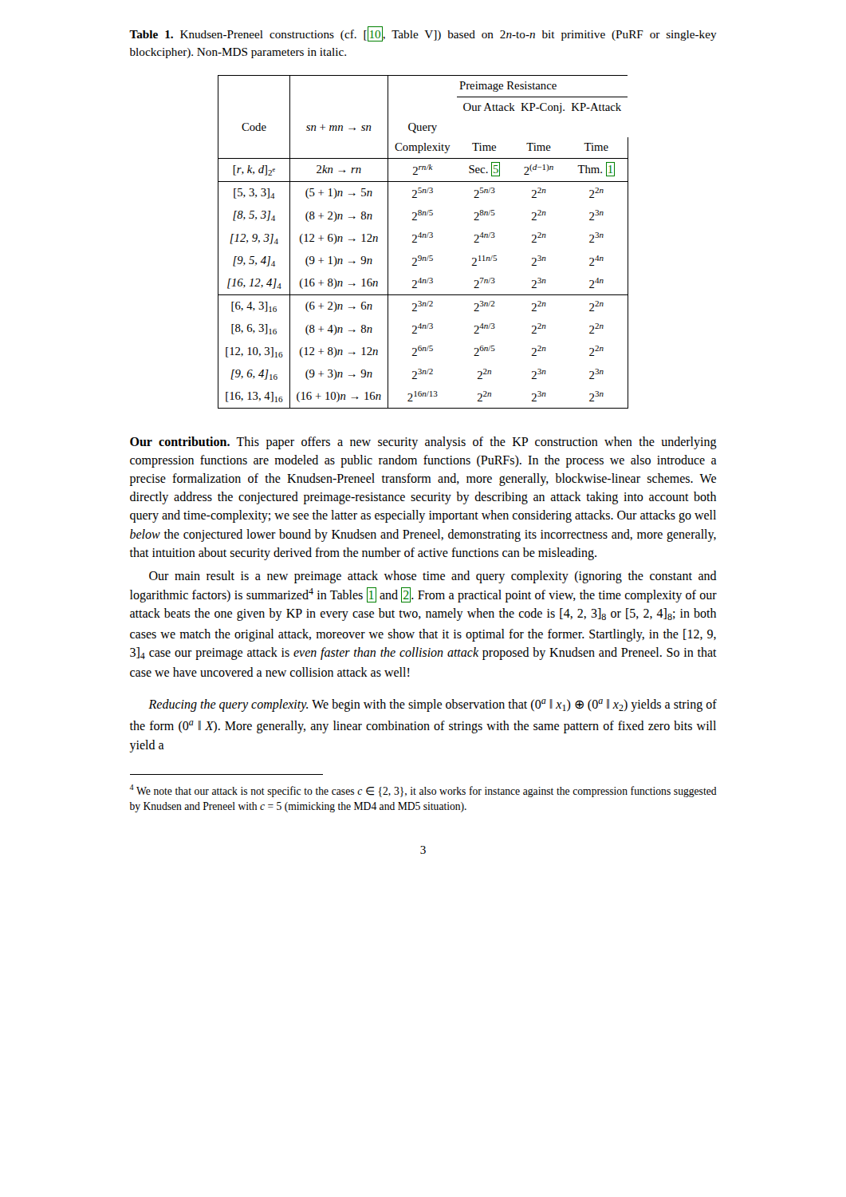Table 1. Knudsen-Preneel constructions (cf. [10, Table V]) based on 2n-to-n bit primitive (PuRF or single-key blockcipher). Non-MDS parameters in italic.
| | | Preimage Resistance |
| | Our Attack KP-Conj. KP-Attack |
| Code | sn + mn → sn | Query | |
| | | Complexity | Time | Time | Time |
| [ r , k , d ] 2 e | 2 kn → rn | 2 rn/k | Sec. 5 | 2 ( d −1) n | Thm. 1 |
| [5, 3, 3] 4 | (5 + 1) n → 5 n | 2 5 n /3 | 2 5 n /3 | 2 2 n | 2 2 n |
| [8, 5, 3] 4 | (8 + 2) n → 8 n | 2 8 n /5 | 2 8 n /5 | 2 2 n | 2 3 n |
| [12, 9, 3] 4 | (12 + 6) n → 12 n | 2 4 n /3 | 2 4 n /3 | 2 2 n | 2 3 n |
| [9, 5, 4] 4 | (9 + 1) n → 9 n | 2 9 n /5 | 2 11 n /5 | 2 3 n | 2 4 n |
| [16, 12, 4] 4 | (16 + 8) n → 16 n | 2 4 n /3 | 2 7 n /3 | 2 3 n | 2 4 n |
| [6, 4, 3] 16 | (6 + 2) n → 6 n | 2 3 n /2 | 2 3 n /2 | 2 2 n | 2 2 n |
| [8, 6, 3] 16 | (8 + 4) n → 8 n | 2 4 n /3 | 2 4 n /3 | 2 2 n | 2 2 n |
| [12, 10, 3] 16 | (12 + 8) n → 12 n | 2 6 n /5 | 2 6 n /5 | 2 2 n | 2 2 n |
| [9, 6, 4] 16 | (9 + 3) n → 9 n | 2 3 n /2 | 2 2 n | 2 3 n | 2 3 n |
| [16, 13, 4] 16 | (16 + 10) n → 16 n | 2 16 n /13 | 2 2 n | 2 3 n | 2 3 n |
Our contribution.
This paper offers a new security analysis of the KP construction when the underlying compression functions are modeled as public random functions (PuRFs). In the process we also introduce a precise formalization of the Knudsen-Preneel transform and, more generally, blockwise-linear schemes. We directly address the conjectured preimage-resistance security by describing an attack taking into account both query and time-complexity; we see the latter as especially important when considering attacks. Our attacks go well below the conjectured lower bound by Knudsen and Preneel, demonstrating its incorrectness and, more generally, that intuition about security derived from the number of active functions can be misleading.
Our main result is a new preimage attack whose time and query complexity (ignoring the constant and logarithmic factors) is summarized4 in Tables 1 and 2. From a practical point of view, the time complexity of our attack beats the one given by KP in every case but two, namely when the code is [4, 2, 3]8 or [5, 2, 4]8; in both cases we match the original attack, moreover we show that it is optimal for the former. Startlingly, in the [12, 9, 3]4 case our preimage attack is even faster than the collision attack proposed by Knudsen and Preneel. So in that case we have uncovered a new collision attack as well!
Reducing the query complexity. We begin with the simple observation that (0a ‖ x 1) ⊕ (0a ‖ x 2) yields a string of the form (0a ‖ X). More generally, any linear combination of strings with the same pattern of fixed zero bits will yield a
4 We note that our attack is not specific to the cases c ∈ {2, 3}, it also works for instance against the compression functions suggested by Knudsen and Preneel with c = 5 (mimicking the MD4 and MD5 situation).
3